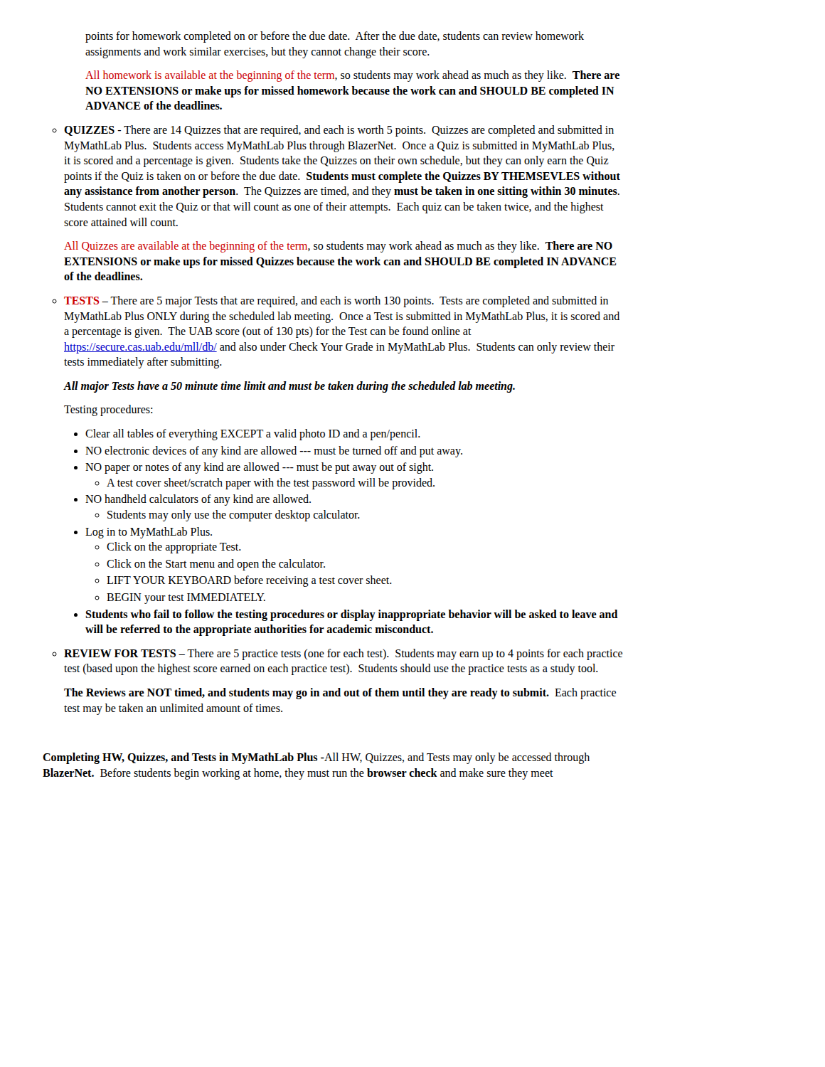points for homework completed on or before the due date. After the due date, students can review homework assignments and work similar exercises, but they cannot change their score.
All homework is available at the beginning of the term, so students may work ahead as much as they like. There are NO EXTENSIONS or make ups for missed homework because the work can and SHOULD BE completed IN ADVANCE of the deadlines.
QUIZZES - There are 14 Quizzes that are required, and each is worth 5 points. Quizzes are completed and submitted in MyMathLab Plus. Students access MyMathLab Plus through BlazerNet. Once a Quiz is submitted in MyMathLab Plus, it is scored and a percentage is given. Students take the Quizzes on their own schedule, but they can only earn the Quiz points if the Quiz is taken on or before the due date. Students must complete the Quizzes BY THEMSEVLES without any assistance from another person. The Quizzes are timed, and they must be taken in one sitting within 30 minutes. Students cannot exit the Quiz or that will count as one of their attempts. Each quiz can be taken twice, and the highest score attained will count.
All Quizzes are available at the beginning of the term, so students may work ahead as much as they like. There are NO EXTENSIONS or make ups for missed Quizzes because the work can and SHOULD BE completed IN ADVANCE of the deadlines.
TESTS – There are 5 major Tests that are required, and each is worth 130 points. Tests are completed and submitted in MyMathLab Plus ONLY during the scheduled lab meeting. Once a Test is submitted in MyMathLab Plus, it is scored and a percentage is given. The UAB score (out of 130 pts) for the Test can be found online at https://secure.cas.uab.edu/mll/db/ and also under Check Your Grade in MyMathLab Plus. Students can only review their tests immediately after submitting.
All major Tests have a 50 minute time limit and must be taken during the scheduled lab meeting.
Testing procedures:
Clear all tables of everything EXCEPT a valid photo ID and a pen/pencil.
NO electronic devices of any kind are allowed --- must be turned off and put away.
NO paper or notes of any kind are allowed --- must be put away out of sight.
A test cover sheet/scratch paper with the test password will be provided.
NO handheld calculators of any kind are allowed.
Students may only use the computer desktop calculator.
Log in to MyMathLab Plus.
Click on the appropriate Test.
Click on the Start menu and open the calculator.
LIFT YOUR KEYBOARD before receiving a test cover sheet.
BEGIN your test IMMEDIATELY.
Students who fail to follow the testing procedures or display inappropriate behavior will be asked to leave and will be referred to the appropriate authorities for academic misconduct.
REVIEW FOR TESTS – There are 5 practice tests (one for each test). Students may earn up to 4 points for each practice test (based upon the highest score earned on each practice test). Students should use the practice tests as a study tool.
The Reviews are NOT timed, and students may go in and out of them until they are ready to submit. Each practice test may be taken an unlimited amount of times.
Completing HW, Quizzes, and Tests in MyMathLab Plus -All HW, Quizzes, and Tests may only be accessed through BlazerNet. Before students begin working at home, they must run the browser check and make sure they meet